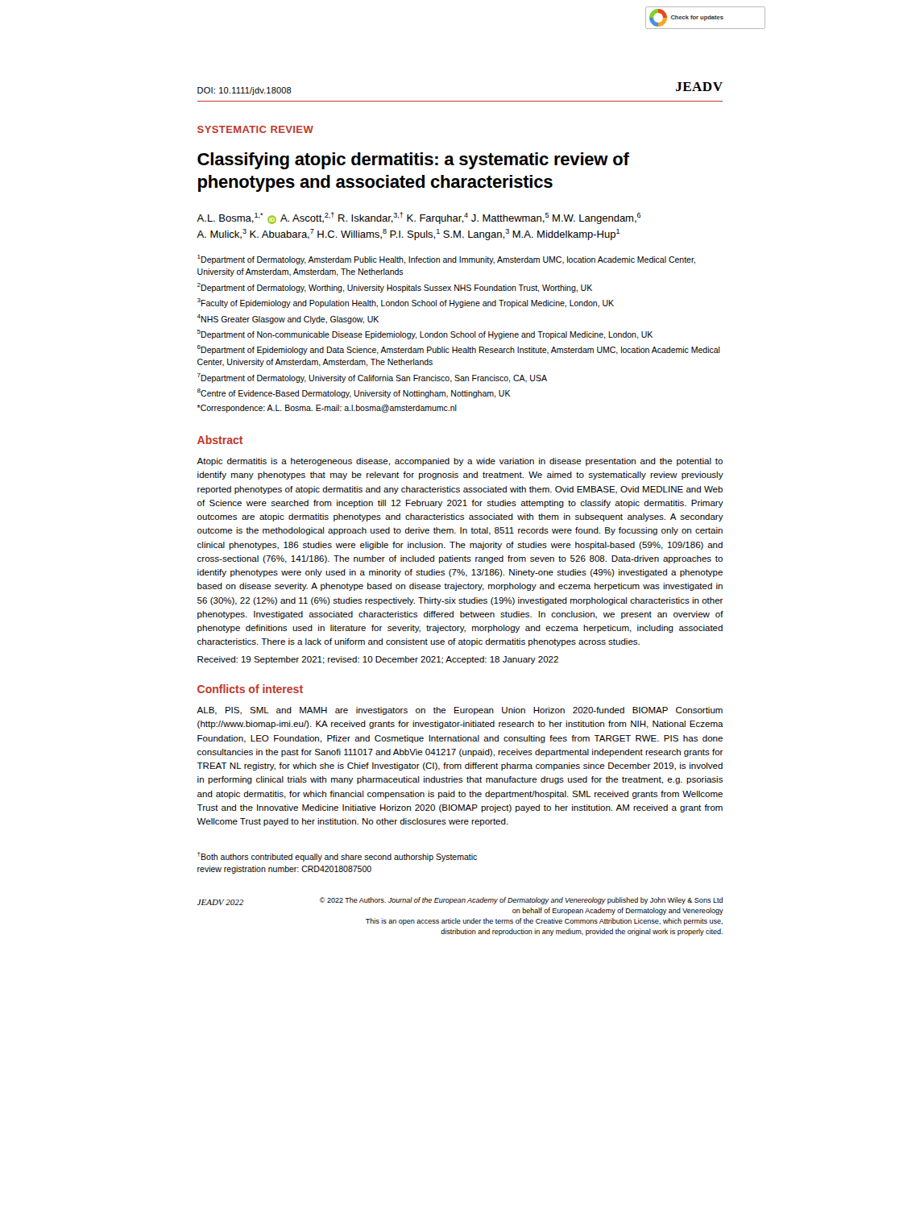Check for updates
DOI: 10.1111/jdv.18008
JEADV
SYSTEMATIC REVIEW
Classifying atopic dermatitis: a systematic review of
phenotypes and associated characteristics
A.L. Bosma,1,* iD A. Ascott,2,† R. Iskandar,3,† K. Farquhar,4 J. Matthewman,5 M.W. Langendam,6
A. Mulick,3 K. Abuabara,7 H.C. Williams,8 P.I. Spuls,1 S.M. Langan,3 M.A. Middelkamp-Hup1
1Department of Dermatology, Amsterdam Public Health, Infection and Immunity, Amsterdam UMC, location Academic Medical Center, University of Amsterdam, Amsterdam, The Netherlands
2Department of Dermatology, Worthing, University Hospitals Sussex NHS Foundation Trust, Worthing, UK
3Faculty of Epidemiology and Population Health, London School of Hygiene and Tropical Medicine, London, UK
4NHS Greater Glasgow and Clyde, Glasgow, UK
5Department of Non-communicable Disease Epidemiology, London School of Hygiene and Tropical Medicine, London, UK
6Department of Epidemiology and Data Science, Amsterdam Public Health Research Institute, Amsterdam UMC, location Academic Medical Center, University of Amsterdam, Amsterdam, The Netherlands
7Department of Dermatology, University of California San Francisco, San Francisco, CA, USA
8Centre of Evidence-Based Dermatology, University of Nottingham, Nottingham, UK
*Correspondence: A.L. Bosma. E-mail: a.l.bosma@amsterdamumc.nl
Abstract
Atopic dermatitis is a heterogeneous disease, accompanied by a wide variation in disease presentation and the potential to identify many phenotypes that may be relevant for prognosis and treatment. We aimed to systematically review previously reported phenotypes of atopic dermatitis and any characteristics associated with them. Ovid EMBASE, Ovid MEDLINE and Web of Science were searched from inception till 12 February 2021 for studies attempting to classify atopic dermatitis. Primary outcomes are atopic dermatitis phenotypes and characteristics associated with them in subsequent analyses. A secondary outcome is the methodological approach used to derive them. In total, 8511 records were found. By focussing only on certain clinical phenotypes, 186 studies were eligible for inclusion. The majority of studies were hospital-based (59%, 109/186) and cross-sectional (76%, 141/186). The number of included patients ranged from seven to 526 808. Data-driven approaches to identify phenotypes were only used in a minority of studies (7%, 13/186). Ninety-one studies (49%) investigated a phenotype based on disease severity. A phenotype based on disease trajectory, morphology and eczema herpeticum was investigated in 56 (30%), 22 (12%) and 11 (6%) studies respectively. Thirty-six studies (19%) investigated morphological characteristics in other phenotypes. Investigated associated characteristics differed between studies. In conclusion, we present an overview of phenotype definitions used in literature for severity, trajectory, morphology and eczema herpeticum, including associated characteristics. There is a lack of uniform and consistent use of atopic dermatitis phenotypes across studies.
Received: 19 September 2021; revised: 10 December 2021; Accepted: 18 January 2022
Conflicts of interest
ALB, PIS, SML and MAMH are investigators on the European Union Horizon 2020-funded BIOMAP Consortium (http://www.biomap-imi.eu/). KA received grants for investigator-initiated research to her institution from NIH, National Eczema Foundation, LEO Foundation, Pfizer and Cosmetique International and consulting fees from TARGET RWE. PIS has done consultancies in the past for Sanofi 111017 and AbbVie 041217 (unpaid), receives departmental independent research grants for TREAT NL registry, for which she is Chief Investigator (CI), from different pharma companies since December 2019, is involved in performing clinical trials with many pharmaceutical industries that manufacture drugs used for the treatment, e.g. psoriasis and atopic dermatitis, for which financial compensation is paid to the department/hospital. SML received grants from Wellcome Trust and the Innovative Medicine Initiative Horizon 2020 (BIOMAP project) payed to her institution. AM received a grant from Wellcome Trust payed to her institution. No other disclosures were reported.
†Both authors contributed equally and share second authorship Systematic
review registration number: CRD42018087500
JEADV 2022
© 2022 The Authors. Journal of the European Academy of Dermatology and Venereology published by John Wiley & Sons Ltd
on behalf of European Academy of Dermatology and Venereology
This is an open access article under the terms of the Creative Commons Attribution License, which permits use,
distribution and reproduction in any medium, provided the original work is properly cited.